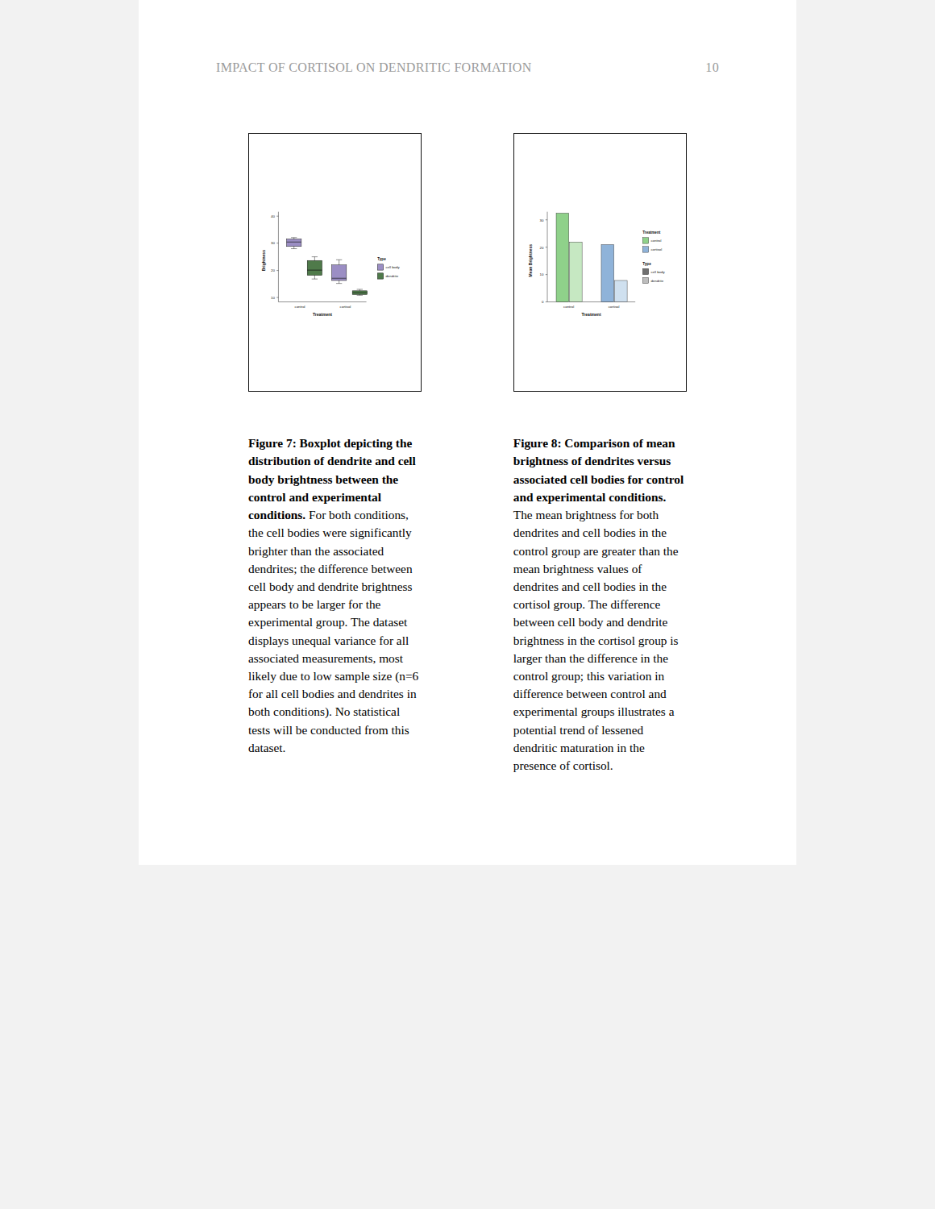Impact of Cortisol on Dendritic Formation 10
40 30 20 10 Brightness Treatment control cortisol Type cell body dendrite
Figure 7: Boxplot depicting the distribution of dendrite and cell body brightness between the control and experimental conditions. For both conditions, the cell bodies were significantly brighter than the associated dendrites; the difference between cell body and dendrite brightness appears to be larger for the experimental group. The dataset displays unequal variance for all associated measurements, most likely due to low sample size (n=6 for all cell bodies and dendrites in both conditions). No statistical tests will be conducted from this dataset.
30 20 10 0 Mean Brightness Treatment control cortisol Treatment control cortisol Type cell body dendrite
Figure 8: Comparison of mean brightness of dendrites versus associated cell bodies for control and experimental conditions. The mean brightness for both dendrites and cell bodies in the control group are greater than the mean brightness values of dendrites and cell bodies in the cortisol group. The difference between cell body and dendrite brightness in the cortisol group is larger than the difference in the control group; this variation in difference between control and experimental groups illustrates a potential trend of lessened dendritic maturation in the presence of cortisol.